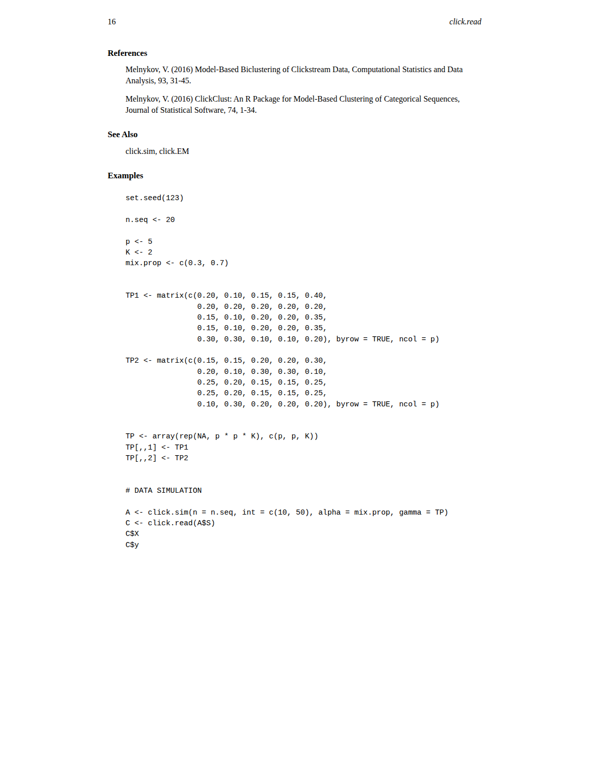16 click.read
References
Melnykov, V. (2016) Model-Based Biclustering of Clickstream Data, Computational Statistics and Data Analysis, 93, 31-45.
Melnykov, V. (2016) ClickClust: An R Package for Model-Based Clustering of Categorical Sequences, Journal of Statistical Software, 74, 1-34.
See Also
click.sim, click.EM
Examples
set.seed(123)

n.seq <- 20

p <- 5
K <- 2
mix.prop <- c(0.3, 0.7)


TP1 <- matrix(c(0.20, 0.10, 0.15, 0.15, 0.40,
                0.20, 0.20, 0.20, 0.20, 0.20,
                0.15, 0.10, 0.20, 0.20, 0.35,
                0.15, 0.10, 0.20, 0.20, 0.35,
                0.30, 0.30, 0.10, 0.10, 0.20), byrow = TRUE, ncol = p)

TP2 <- matrix(c(0.15, 0.15, 0.20, 0.20, 0.30,
                0.20, 0.10, 0.30, 0.30, 0.10,
                0.25, 0.20, 0.15, 0.15, 0.25,
                0.25, 0.20, 0.15, 0.15, 0.25,
                0.10, 0.30, 0.20, 0.20, 0.20), byrow = TRUE, ncol = p)


TP <- array(rep(NA, p * p * K), c(p, p, K))
TP[,,1] <- TP1
TP[,,2] <- TP2


# DATA SIMULATION

A <- click.sim(n = n.seq, int = c(10, 50), alpha = mix.prop, gamma = TP)
C <- click.read(A$S)
C$X
C$y